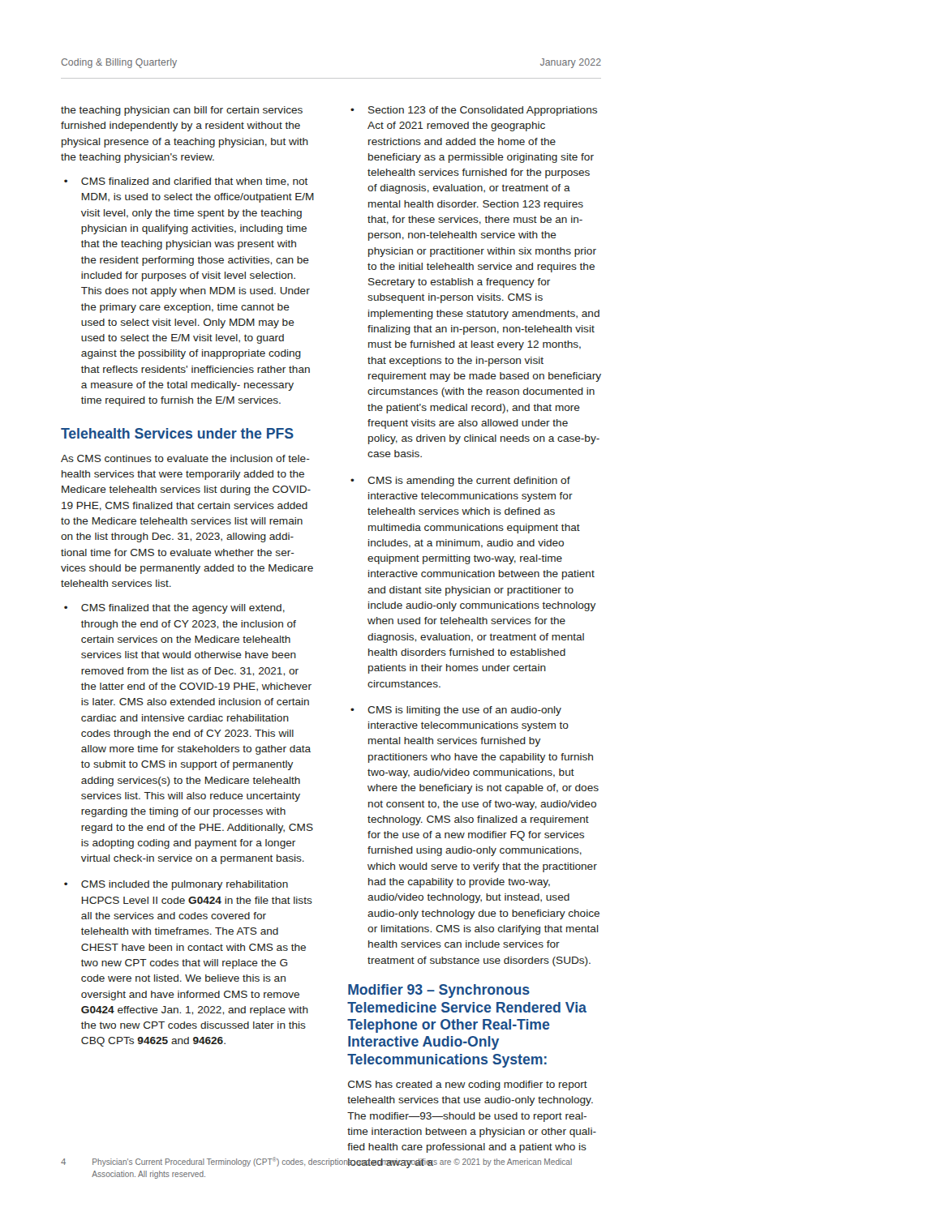Coding & Billing Quarterly
January 2022
the teaching physician can bill for certain services furnished independently by a resident without the physical presence of a teaching physician, but with the teaching physician's review.
CMS finalized and clarified that when time, not MDM, is used to select the office/outpatient E/M visit level, only the time spent by the teaching physician in qualifying activities, including time that the teaching physician was present with the resident performing those activities, can be included for purposes of visit level selection. This does not apply when MDM is used. Under the primary care exception, time cannot be used to select visit level. Only MDM may be used to select the E/M visit level, to guard against the possibility of inappropriate coding that reflects residents' inefficiencies rather than a measure of the total medically- necessary time required to furnish the E/M services.
Telehealth Services under the PFS
As CMS continues to evaluate the inclusion of telehealth services that were temporarily added to the Medicare telehealth services list during the COVID-19 PHE, CMS finalized that certain services added to the Medicare telehealth services list will remain on the list through Dec. 31, 2023, allowing additional time for CMS to evaluate whether the services should be permanently added to the Medicare telehealth services list.
CMS finalized that the agency will extend, through the end of CY 2023, the inclusion of certain services on the Medicare telehealth services list that would otherwise have been removed from the list as of Dec. 31, 2021, or the latter end of the COVID-19 PHE, whichever is later. CMS also extended inclusion of certain cardiac and intensive cardiac rehabilitation codes through the end of CY 2023. This will allow more time for stakeholders to gather data to submit to CMS in support of permanently adding services(s) to the Medicare telehealth services list. This will also reduce uncertainty regarding the timing of our processes with regard to the end of the PHE. Additionally, CMS is adopting coding and payment for a longer virtual check-in service on a permanent basis.
CMS included the pulmonary rehabilitation HCPCS Level II code G0424 in the file that lists all the services and codes covered for telehealth with timeframes. The ATS and CHEST have been in contact with CMS as the two new CPT codes that will replace the G code were not listed. We believe this is an oversight and have informed CMS to remove G0424 effective Jan. 1, 2022, and replace with the two new CPT codes discussed later in this CBQ CPTs 94625 and 94626.
Section 123 of the Consolidated Appropriations Act of 2021 removed the geographic restrictions and added the home of the beneficiary as a permissible originating site for telehealth services furnished for the purposes of diagnosis, evaluation, or treatment of a mental health disorder. Section 123 requires that, for these services, there must be an in-person, non-telehealth service with the physician or practitioner within six months prior to the initial telehealth service and requires the Secretary to establish a frequency for subsequent in-person visits. CMS is implementing these statutory amendments, and finalizing that an in-person, non-telehealth visit must be furnished at least every 12 months, that exceptions to the in-person visit requirement may be made based on beneficiary circumstances (with the reason documented in the patient's medical record), and that more frequent visits are also allowed under the policy, as driven by clinical needs on a case-by-case basis.
CMS is amending the current definition of interactive telecommunications system for telehealth services which is defined as multimedia communications equipment that includes, at a minimum, audio and video equipment permitting two-way, real-time interactive communication between the patient and distant site physician or practitioner to include audio-only communications technology when used for telehealth services for the diagnosis, evaluation, or treatment of mental health disorders furnished to established patients in their homes under certain circumstances.
CMS is limiting the use of an audio-only interactive telecommunications system to mental health services furnished by practitioners who have the capability to furnish two-way, audio/video communications, but where the beneficiary is not capable of, or does not consent to, the use of two-way, audio/video technology. CMS also finalized a requirement for the use of a new modifier FQ for services furnished using audio-only communications, which would serve to verify that the practitioner had the capability to provide two-way, audio/video technology, but instead, used audio-only technology due to beneficiary choice or limitations. CMS is also clarifying that mental health services can include services for treatment of substance use disorders (SUDs).
Modifier 93 – Synchronous Telemedicine Service Rendered Via Telephone or Other Real-Time Interactive Audio-Only Telecommunications System:
CMS has created a new coding modifier to report telehealth services that use audio-only technology. The modifier—93—should be used to report real-time interaction between a physician or other qualified health care professional and a patient who is located away at a
4
Physician's Current Procedural Terminology (CPT®) codes, descriptions, and numeric modifiers are © 2021 by the American Medical Association. All rights reserved.